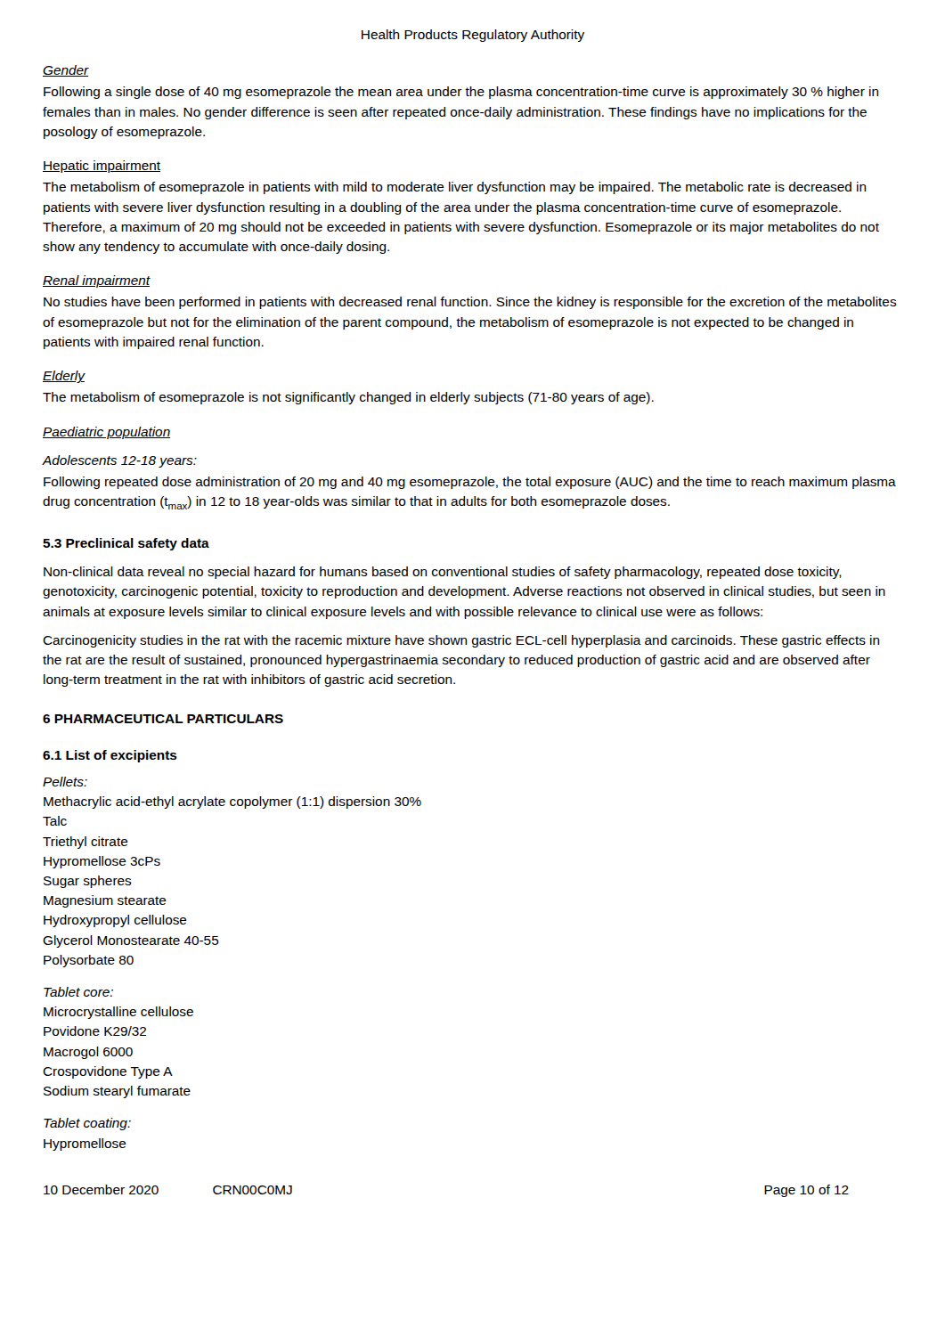Health Products Regulatory Authority
Gender
Following a single dose of 40 mg esomeprazole the mean area under the plasma concentration-time curve is approximately 30 % higher in females than in males. No gender difference is seen after repeated once-daily administration. These findings have no implications for the posology of esomeprazole.
Hepatic impairment
The metabolism of esomeprazole in patients with mild to moderate liver dysfunction may be impaired. The metabolic rate is decreased in patients with severe liver dysfunction resulting in a doubling of the area under the plasma concentration-time curve of esomeprazole. Therefore, a maximum of 20 mg should not be exceeded in patients with severe dysfunction. Esomeprazole or its major metabolites do not show any tendency to accumulate with once-daily dosing.
Renal impairment
No studies have been performed in patients with decreased renal function. Since the kidney is responsible for the excretion of the metabolites of esomeprazole but not for the elimination of the parent compound, the metabolism of esomeprazole is not expected to be changed in patients with impaired renal function.
Elderly
The metabolism of esomeprazole is not significantly changed in elderly subjects (71-80 years of age).
Paediatric population
Adolescents 12-18 years:
Following repeated dose administration of 20 mg and 40 mg esomeprazole, the total exposure (AUC) and the time to reach maximum plasma drug concentration (tmax) in 12 to 18 year-olds was similar to that in adults for both esomeprazole doses.
5.3 Preclinical safety data
Non-clinical data reveal no special hazard for humans based on conventional studies of safety pharmacology, repeated dose toxicity, genotoxicity, carcinogenic potential, toxicity to reproduction and development. Adverse reactions not observed in clinical studies, but seen in animals at exposure levels similar to clinical exposure levels and with possible relevance to clinical use were as follows:
Carcinogenicity studies in the rat with the racemic mixture have shown gastric ECL-cell hyperplasia and carcinoids. These gastric effects in the rat are the result of sustained, pronounced hypergastrinaemia secondary to reduced production of gastric acid and are observed after long-term treatment in the rat with inhibitors of gastric acid secretion.
6 PHARMACEUTICAL PARTICULARS
6.1 List of excipients
Pellets:
Methacrylic acid-ethyl acrylate copolymer (1:1) dispersion 30%
Talc
Triethyl citrate
Hypromellose 3cPs
Sugar spheres
Magnesium stearate
Hydroxypropyl cellulose
Glycerol Monostearate 40-55
Polysorbate 80
Tablet core:
Microcrystalline cellulose
Povidone K29/32
Macrogol 6000
Crospovidone Type A
Sodium stearyl fumarate
Tablet coating:
Hypromellose
10 December 2020 CRN00C0MJ Page 10 of 12